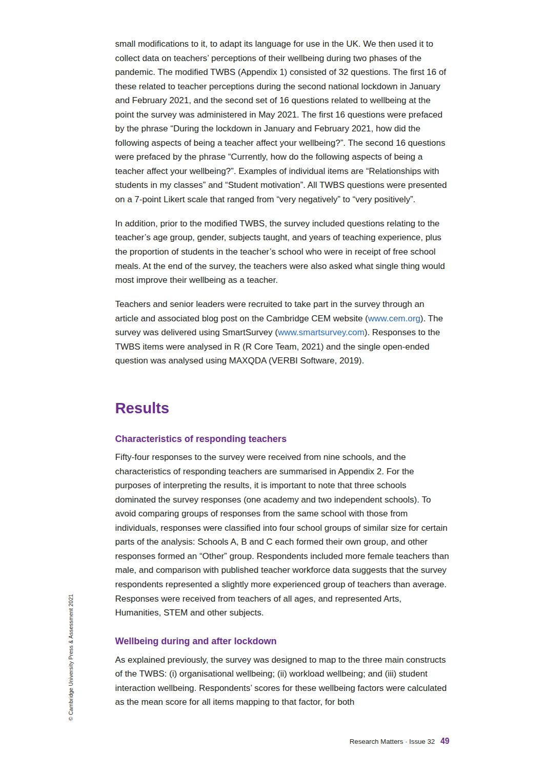small modifications to it, to adapt its language for use in the UK. We then used it to collect data on teachers’ perceptions of their wellbeing during two phases of the pandemic. The modified TWBS (Appendix 1) consisted of 32 questions. The first 16 of these related to teacher perceptions during the second national lockdown in January and February 2021, and the second set of 16 questions related to wellbeing at the point the survey was administered in May 2021. The first 16 questions were prefaced by the phrase “During the lockdown in January and February 2021, how did the following aspects of being a teacher affect your wellbeing?”. The second 16 questions were prefaced by the phrase “Currently, how do the following aspects of being a teacher affect your wellbeing?”. Examples of individual items are “Relationships with students in my classes” and “Student motivation”. All TWBS questions were presented on a 7-point Likert scale that ranged from “very negatively” to “very positively”.
In addition, prior to the modified TWBS, the survey included questions relating to the teacher’s age group, gender, subjects taught, and years of teaching experience, plus the proportion of students in the teacher’s school who were in receipt of free school meals. At the end of the survey, the teachers were also asked what single thing would most improve their wellbeing as a teacher.
Teachers and senior leaders were recruited to take part in the survey through an article and associated blog post on the Cambridge CEM website (www.cem.org). The survey was delivered using SmartSurvey (www.smartsurvey.com). Responses to the TWBS items were analysed in R (R Core Team, 2021) and the single open-ended question was analysed using MAXQDA (VERBI Software, 2019).
Results
Characteristics of responding teachers
Fifty-four responses to the survey were received from nine schools, and the characteristics of responding teachers are summarised in Appendix 2. For the purposes of interpreting the results, it is important to note that three schools dominated the survey responses (one academy and two independent schools). To avoid comparing groups of responses from the same school with those from individuals, responses were classified into four school groups of similar size for certain parts of the analysis: Schools A, B and C each formed their own group, and other responses formed an “Other” group. Respondents included more female teachers than male, and comparison with published teacher workforce data suggests that the survey respondents represented a slightly more experienced group of teachers than average. Responses were received from teachers of all ages, and represented Arts, Humanities, STEM and other subjects.
Wellbeing during and after lockdown
As explained previously, the survey was designed to map to the three main constructs of the TWBS: (i) organisational wellbeing; (ii) workload wellbeing; and (iii) student interaction wellbeing. Respondents’ scores for these wellbeing factors were calculated as the mean score for all items mapping to that factor, for both
© Cambridge University Press & Assessment 2021
Research Matters · Issue 3249